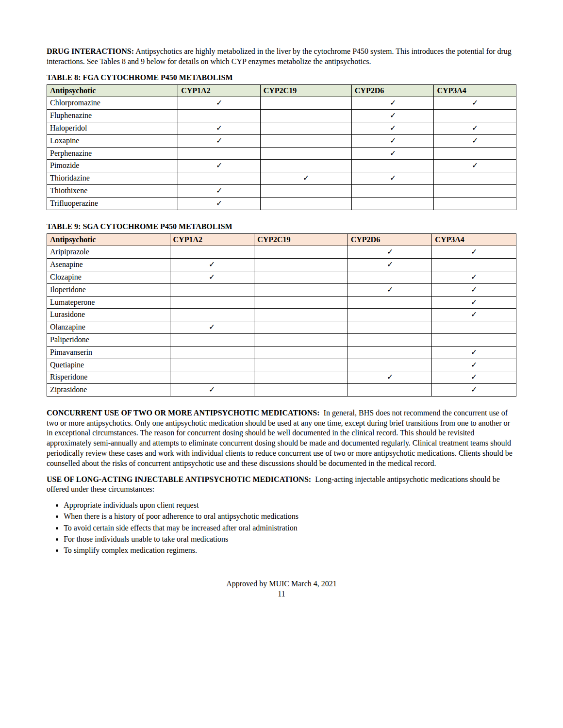DRUG INTERACTIONS: Antipsychotics are highly metabolized in the liver by the cytochrome P450 system. This introduces the potential for drug interactions. See Tables 8 and 9 below for details on which CYP enzymes metabolize the antipsychotics.
TABLE 8: FGA CYTOCHROME P450 METABOLISM
| Antipsychotic | CYP1A2 | CYP2C19 | CYP2D6 | CYP3A4 |
| --- | --- | --- | --- | --- |
| Chlorpromazine | ✓ | | ✓ | ✓ |
| Fluphenazine | | | ✓ | |
| Haloperidol | ✓ | | ✓ | ✓ |
| Loxapine | ✓ | | ✓ | ✓ |
| Perphenazine | | | ✓ | |
| Pimozide | ✓ | | | ✓ |
| Thioridazine | | ✓ | ✓ | |
| Thiothixene | ✓ | | | |
| Trifluoperazine | ✓ | | | |
TABLE 9: SGA CYTOCHROME P450 METABOLISM
| Antipsychotic | CYP1A2 | CYP2C19 | CYP2D6 | CYP3A4 |
| --- | --- | --- | --- | --- |
| Aripiprazole | | | ✓ | ✓ |
| Asenapine | ✓ | | ✓ | |
| Clozapine | ✓ | | | ✓ |
| Iloperidone | | | ✓ | ✓ |
| Lumateperone | | | | ✓ |
| Lurasidone | | | | ✓ |
| Olanzapine | ✓ | | | |
| Paliperidone | | | | |
| Pimavanserin | | | | ✓ |
| Quetiapine | | | | ✓ |
| Risperidone | | | ✓ | ✓ |
| Ziprasidone | ✓ | | | ✓ |
CONCURRENT USE OF TWO OR MORE ANTIPSYCHOTIC MEDICATIONS: In general, BHS does not recommend the concurrent use of two or more antipsychotics. Only one antipsychotic medication should be used at any one time, except during brief transitions from one to another or in exceptional circumstances. The reason for concurrent dosing should be well documented in the clinical record. This should be revisited approximately semi-annually and attempts to eliminate concurrent dosing should be made and documented regularly. Clinical treatment teams should periodically review these cases and work with individual clients to reduce concurrent use of two or more antipsychotic medications. Clients should be counselled about the risks of concurrent antipsychotic use and these discussions should be documented in the medical record.
USE OF LONG-ACTING INJECTABLE ANTIPSYCHOTIC MEDICATIONS: Long-acting injectable antipsychotic medications should be offered under these circumstances:
Appropriate individuals upon client request
When there is a history of poor adherence to oral antipsychotic medications
To avoid certain side effects that may be increased after oral administration
For those individuals unable to take oral medications
To simplify complex medication regimens.
Approved by MUIC March 4, 2021
11